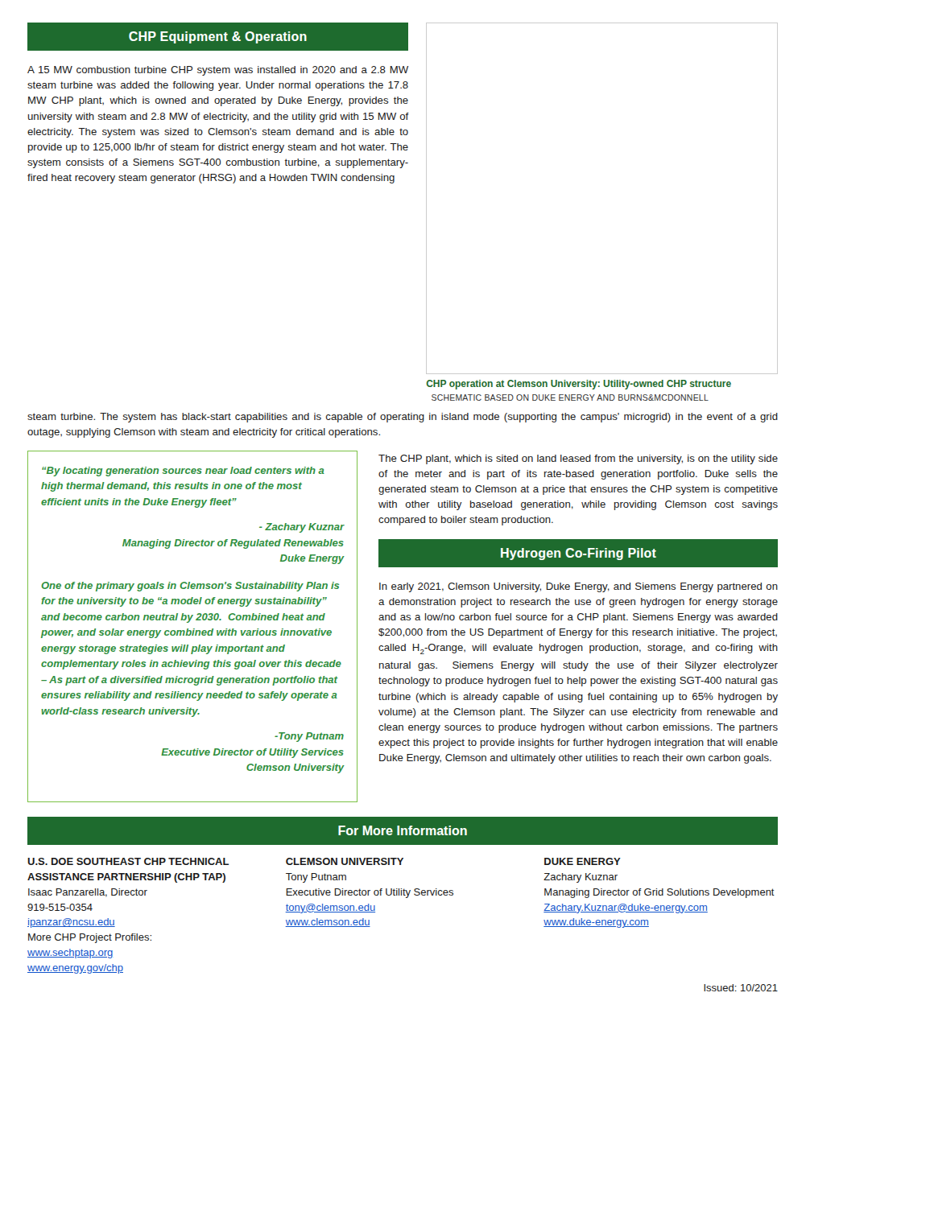CHP Equipment & Operation
A 15 MW combustion turbine CHP system was installed in 2020 and a 2.8 MW steam turbine was added the following year. Under normal operations the 17.8 MW CHP plant, which is owned and operated by Duke Energy, provides the university with steam and 2.8 MW of electricity, and the utility grid with 15 MW of electricity. The system was sized to Clemson's steam demand and is able to provide up to 125,000 lb/hr of steam for district energy steam and hot water. The system consists of a Siemens SGT-400 combustion turbine, a supplementary-fired heat recovery steam generator (HRSG) and a Howden TWIN condensing
CHP operation at Clemson University: Utility-owned CHP structure SCHEMATIC BASED ON DUKE ENERGY AND BURNS&MCDONNELL
steam turbine. The system has black-start capabilities and is capable of operating in island mode (supporting the campus' microgrid) in the event of a grid outage, supplying Clemson with steam and electricity for critical operations.
“By locating generation sources near load centers with a high thermal demand, this results in one of the most efficient units in the Duke Energy fleet”
- Zachary Kuznar Managing Director of Regulated Renewables Duke Energy
One of the primary goals in Clemson's Sustainability Plan is for the university to be “a model of energy sustainability” and become carbon neutral by 2030. Combined heat and power, and solar energy combined with various innovative energy storage strategies will play important and complementary roles in achieving this goal over this decade – As part of a diversified microgrid generation portfolio that ensures reliability and resiliency needed to safely operate a world-class research university.
-Tony Putnam Executive Director of Utility Services Clemson University
The CHP plant, which is sited on land leased from the university, is on the utility side of the meter and is part of its rate-based generation portfolio. Duke sells the generated steam to Clemson at a price that ensures the CHP system is competitive with other utility baseload generation, while providing Clemson cost savings compared to boiler steam production.
Hydrogen Co-Firing Pilot
In early 2021, Clemson University, Duke Energy, and Siemens Energy partnered on a demonstration project to research the use of green hydrogen for energy storage and as a low/no carbon fuel source for a CHP plant. Siemens Energy was awarded $200,000 from the US Department of Energy for this research initiative. The project, called H2-Orange, will evaluate hydrogen production, storage, and co-firing with natural gas. Siemens Energy will study the use of their Silyzer electrolyzer technology to produce hydrogen fuel to help power the existing SGT-400 natural gas turbine (which is already capable of using fuel containing up to 65% hydrogen by volume) at the Clemson plant. The Silyzer can use electricity from renewable and clean energy sources to produce hydrogen without carbon emissions. The partners expect this project to provide insights for further hydrogen integration that will enable Duke Energy, Clemson and ultimately other utilities to reach their own carbon goals.
For More Information
U.S. DOE Southeast CHP Technical Assistance Partnership (CHP TAP)
Isaac Panzarella, Director
919-515-0354
ipanzar@ncsu.edu
More CHP Project Profiles:
www.sechptap.org
www.energy.gov/chp
Clemson University
Tony Putnam
Executive Director of Utility Services
tony@clemson.edu
www.clemson.edu
Duke Energy
Zachary Kuznar
Managing Director of Grid Solutions Development
Zachary.Kuznar@duke-energy.com
www.duke-energy.com
Issued: 10/2021